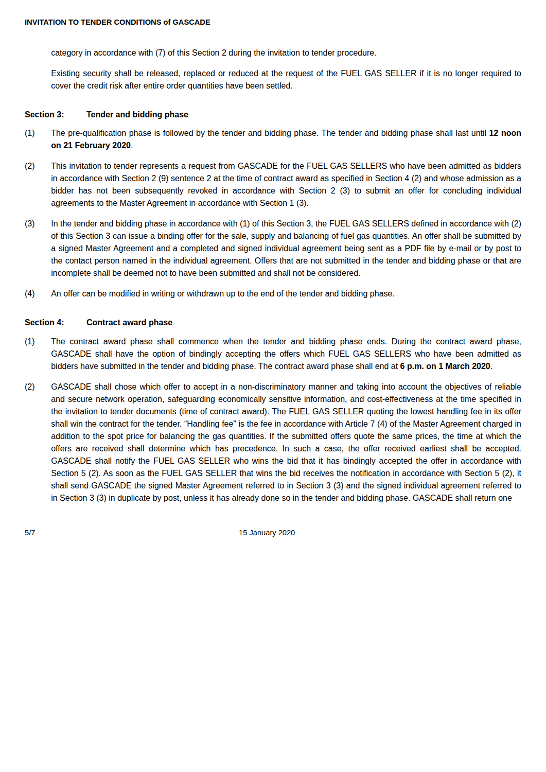INVITATION TO TENDER CONDITIONS of GASCADE
category in accordance with (7) of this Section 2 during the invitation to tender procedure.
Existing security shall be released, replaced or reduced at the request of the FUEL GAS SELLER if it is no longer required to cover the credit risk after entire order quantities have been settled.
Section 3: Tender and bidding phase
(1) The pre-qualification phase is followed by the tender and bidding phase. The tender and bidding phase shall last until 12 noon on 21 February 2020.
(2) This invitation to tender represents a request from GASCADE for the FUEL GAS SELLERS who have been admitted as bidders in accordance with Section 2 (9) sentence 2 at the time of contract award as specified in Section 4 (2) and whose admission as a bidder has not been subsequently revoked in accordance with Section 2 (3) to submit an offer for concluding individual agreements to the Master Agreement in accordance with Section 1 (3).
(3) In the tender and bidding phase in accordance with (1) of this Section 3, the FUEL GAS SELLERS defined in accordance with (2) of this Section 3 can issue a binding offer for the sale, supply and balancing of fuel gas quantities. An offer shall be submitted by a signed Master Agreement and a completed and signed individual agreement being sent as a PDF file by e-mail or by post to the contact person named in the individual agreement. Offers that are not submitted in the tender and bidding phase or that are incomplete shall be deemed not to have been submitted and shall not be considered.
(4) An offer can be modified in writing or withdrawn up to the end of the tender and bidding phase.
Section 4: Contract award phase
(1) The contract award phase shall commence when the tender and bidding phase ends. During the contract award phase, GASCADE shall have the option of bindingly accepting the offers which FUEL GAS SELLERS who have been admitted as bidders have submitted in the tender and bidding phase. The contract award phase shall end at 6 p.m. on 1 March 2020.
(2) GASCADE shall chose which offer to accept in a non-discriminatory manner and taking into account the objectives of reliable and secure network operation, safeguarding economically sensitive information, and cost-effectiveness at the time specified in the invitation to tender documents (time of contract award). The FUEL GAS SELLER quoting the lowest handling fee in its offer shall win the contract for the tender. “Handling fee” is the fee in accordance with Article 7 (4) of the Master Agreement charged in addition to the spot price for balancing the gas quantities. If the submitted offers quote the same prices, the time at which the offers are received shall determine which has precedence. In such a case, the offer received earliest shall be accepted. GASCADE shall notify the FUEL GAS SELLER who wins the bid that it has bindingly accepted the offer in accordance with Section 5 (2). As soon as the FUEL GAS SELLER that wins the bid receives the notification in accordance with Section 5 (2), it shall send GASCADE the signed Master Agreement referred to in Section 3 (3) and the signed individual agreement referred to in Section 3 (3) in duplicate by post, unless it has already done so in the tender and bidding phase. GASCADE shall return one
5/7
15 January 2020